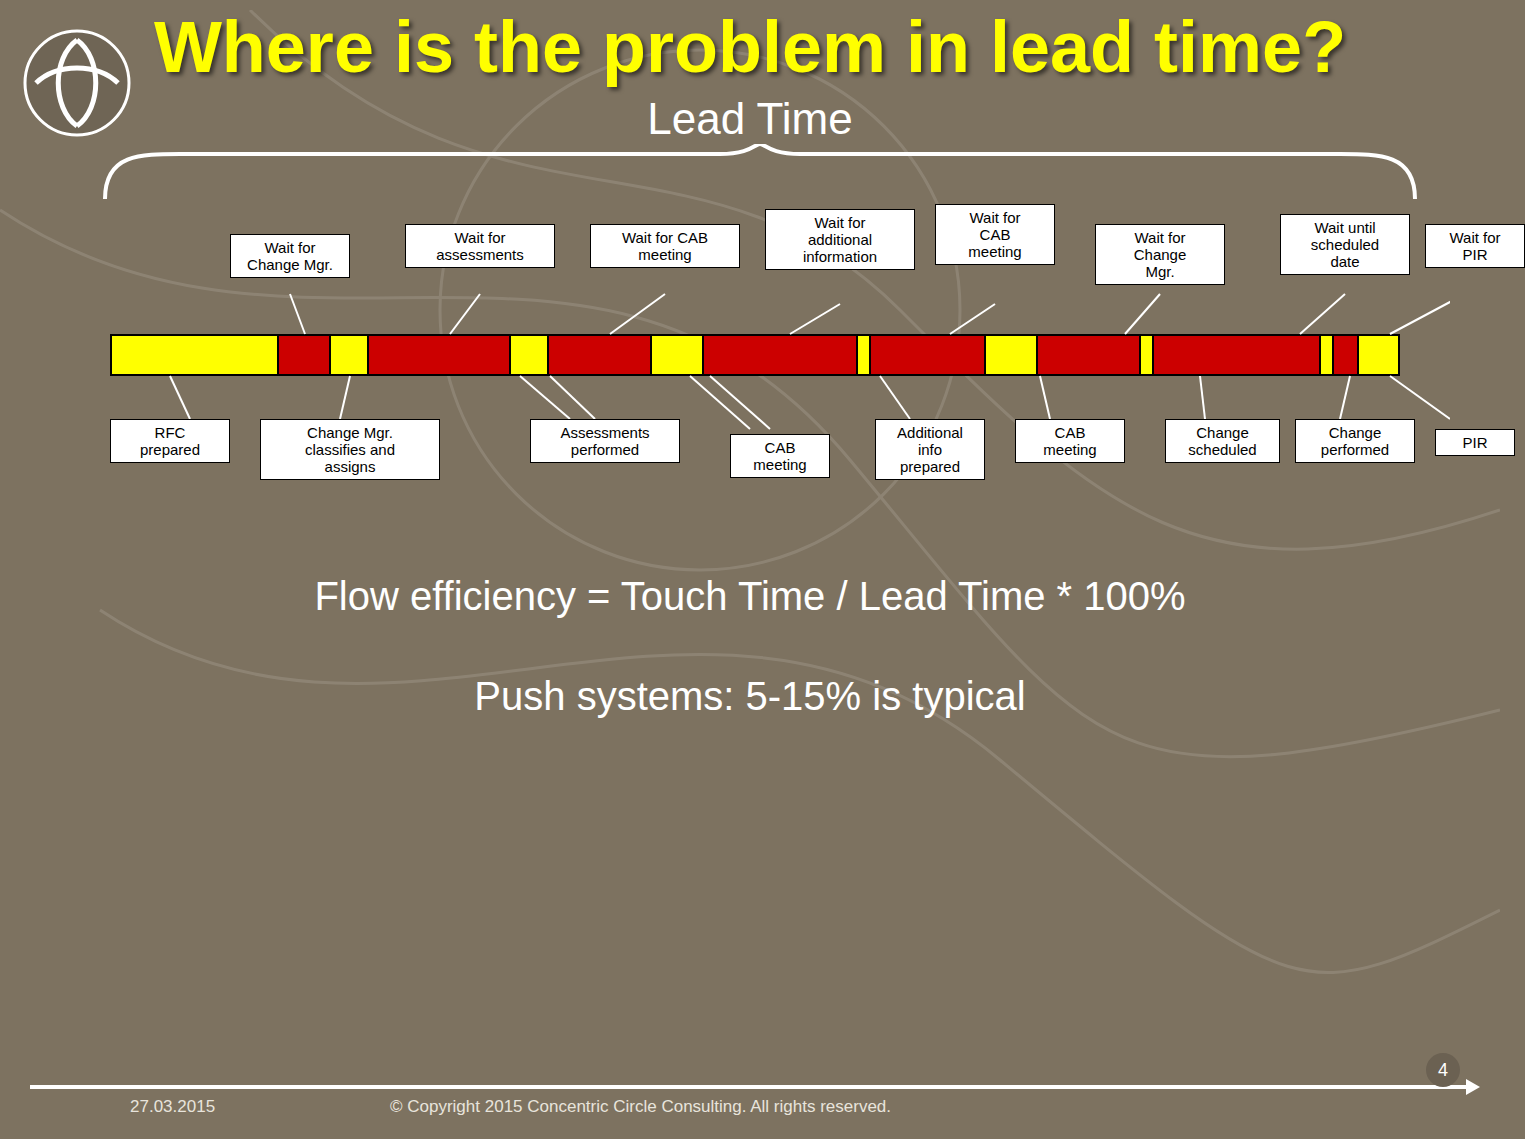Where is the problem in lead time?
Lead Time
Wait for
Change Mgr.
Wait for
assessments
Wait for CAB
meeting
Wait for
additional
information
Wait for
CAB
meeting
Wait for
Change
Mgr.
Wait until
scheduled
date
Wait for
PIR
RFC
prepared
Change Mgr.
classifies and
assigns
Assessments
performed
CAB
meeting
Additional
info
prepared
CAB
meeting
Change
scheduled
Change
performed
PIR
Flow efficiency = Touch Time / Lead Time * 100%
Push systems: 5-15% is typical
4
27.03.2015
© Copyright 2015 Concentric Circle Consulting. All rights reserved.